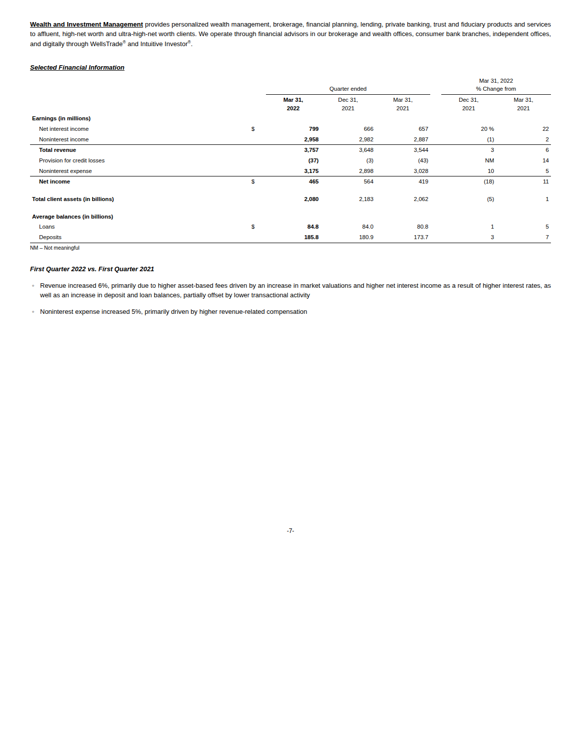Wealth and Investment Management provides personalized wealth management, brokerage, financial planning, lending, private banking, trust and fiduciary products and services to affluent, high-net worth and ultra-high-net worth clients. We operate through financial advisors in our brokerage and wealth offices, consumer bank branches, independent offices, and digitally through WellsTrade® and Intuitive Investor®.
Selected Financial Information
| | | Quarter ended | | Mar 31, 2022 % Change from |
| --- | --- | --- | --- | --- |
| | | Mar 31, 2022 | Dec 31, 2021 | Mar 31, 2021 | | Dec 31, 2021 | Mar 31, 2021 |
| Earnings (in millions) | | | | | | | |
| Net interest income | $ | 799 | 666 | 657 | | 20 % | 22 |
| Noninterest income | | 2,958 | 2,982 | 2,887 | | (1) | 2 |
| Total revenue | | 3,757 | 3,648 | 3,544 | | 3 | 6 |
| Provision for credit losses | | (37) | (3) | (43) | | NM | 14 |
| Noninterest expense | | 3,175 | 2,898 | 3,028 | | 10 | 5 |
| Net income | $ | 465 | 564 | 419 | | (18) | 11 |
| Total client assets (in billions) | | 2,080 | 2,183 | 2,062 | | (5) | 1 |
| Average balances (in billions) | | | | | | | |
| Loans | $ | 84.8 | 84.0 | 80.8 | | 1 | 5 |
| Deposits | | 185.8 | 180.9 | 173.7 | | 3 | 7 |
NM – Not meaningful
First Quarter 2022 vs. First Quarter 2021
Revenue increased 6%, primarily due to higher asset-based fees driven by an increase in market valuations and higher net interest income as a result of higher interest rates, as well as an increase in deposit and loan balances, partially offset by lower transactional activity
Noninterest expense increased 5%, primarily driven by higher revenue-related compensation
-7-